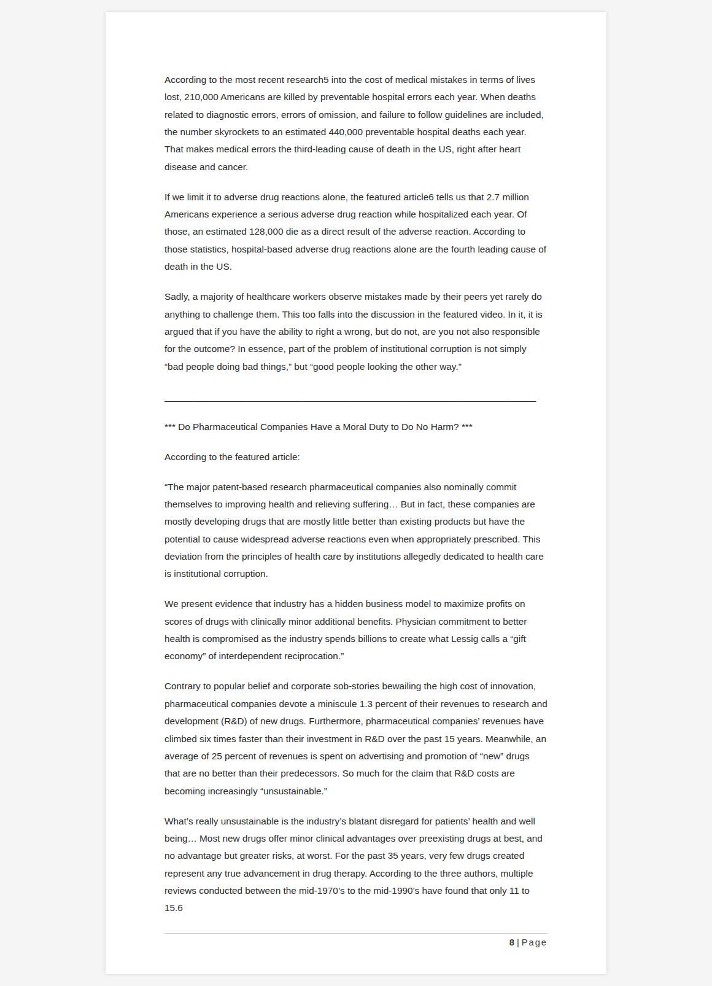According to the most recent research5 into the cost of medical mistakes in terms of lives lost, 210,000 Americans are killed by preventable hospital errors each year. When deaths related to diagnostic errors, errors of omission, and failure to follow guidelines are included, the number skyrockets to an estimated 440,000 preventable hospital deaths each year. That makes medical errors the third-leading cause of death in the US, right after heart disease and cancer.
If we limit it to adverse drug reactions alone, the featured article6 tells us that 2.7 million Americans experience a serious adverse drug reaction while hospitalized each year. Of those, an estimated 128,000 die as a direct result of the adverse reaction. According to those statistics, hospital-based adverse drug reactions alone are the fourth leading cause of death in the US.
Sadly, a majority of healthcare workers observe mistakes made by their peers yet rarely do anything to challenge them. This too falls into the discussion in the featured video. In it, it is argued that if you have the ability to right a wrong, but do not, are you not also responsible for the outcome? In essence, part of the problem of institutional corruption is not simply “bad people doing bad things,” but “good people looking the other way.”
_______________________________________________________________________
*** Do Pharmaceutical Companies Have a Moral Duty to Do No Harm? ***
According to the featured article:
“The major patent-based research pharmaceutical companies also nominally commit themselves to improving health and relieving suffering… But in fact, these companies are mostly developing drugs that are mostly little better than existing products but have the potential to cause widespread adverse reactions even when appropriately prescribed. This deviation from the principles of health care by institutions allegedly dedicated to health care is institutional corruption.
We present evidence that industry has a hidden business model to maximize profits on scores of drugs with clinically minor additional benefits. Physician commitment to better health is compromised as the industry spends billions to create what Lessig calls a “gift economy” of interdependent reciprocation.”
Contrary to popular belief and corporate sob-stories bewailing the high cost of innovation, pharmaceutical companies devote a miniscule 1.3 percent of their revenues to research and development (R&D) of new drugs. Furthermore, pharmaceutical companies’ revenues have climbed six times faster than their investment in R&D over the past 15 years. Meanwhile, an average of 25 percent of revenues is spent on advertising and promotion of “new” drugs that are no better than their predecessors. So much for the claim that R&D costs are becoming increasingly “unsustainable.”
What’s really unsustainable is the industry’s blatant disregard for patients’ health and well being… Most new drugs offer minor clinical advantages over preexisting drugs at best, and no advantage but greater risks, at worst. For the past 35 years, very few drugs created represent any true advancement in drug therapy. According to the three authors, multiple reviews conducted between the mid-1970’s to the mid-1990’s have found that only 11 to 15.6
8 | Page